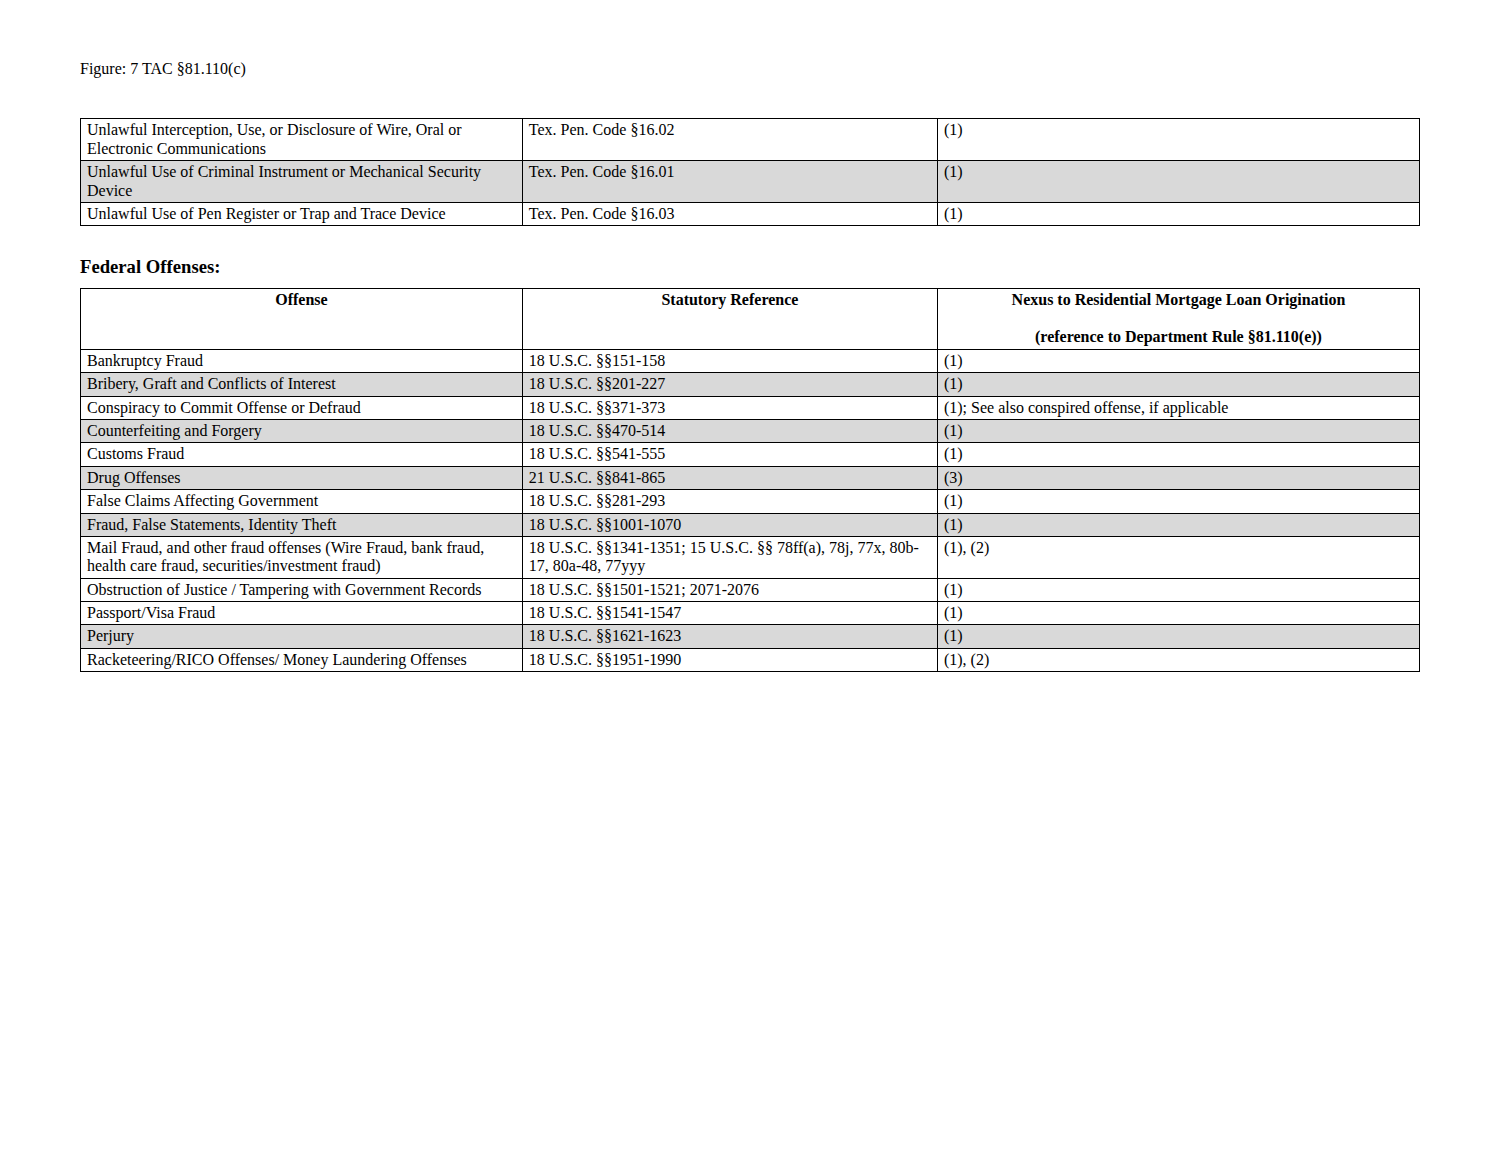Figure: 7 TAC §81.110(c)
| Unlawful Interception, Use, or Disclosure of Wire, Oral or Electronic Communications | Tex. Pen. Code §16.02 | (1) |
| Unlawful Use of Criminal Instrument or Mechanical Security Device | Tex. Pen. Code §16.01 | (1) |
| Unlawful Use of Pen Register or Trap and Trace Device | Tex. Pen. Code §16.03 | (1) |
Federal Offenses:
| Offense | Statutory Reference | Nexus to Residential Mortgage Loan Origination (reference to Department Rule §81.110(e)) |
| --- | --- | --- |
| Bankruptcy Fraud | 18 U.S.C. §§151-158 | (1) |
| Bribery, Graft and Conflicts of Interest | 18 U.S.C. §§201-227 | (1) |
| Conspiracy to Commit Offense or Defraud | 18 U.S.C. §§371-373 | (1); See also conspired offense, if applicable |
| Counterfeiting and Forgery | 18 U.S.C. §§470-514 | (1) |
| Customs Fraud | 18 U.S.C. §§541-555 | (1) |
| Drug Offenses | 21 U.S.C. §§841-865 | (3) |
| False Claims Affecting Government | 18 U.S.C. §§281-293 | (1) |
| Fraud, False Statements, Identity Theft | 18 U.S.C. §§1001-1070 | (1) |
| Mail Fraud, and other fraud offenses (Wire Fraud, bank fraud, health care fraud, securities/investment fraud) | 18 U.S.C. §§1341-1351; 15 U.S.C. §§ 78ff(a), 78j, 77x, 80b-17, 80a-48, 77yyy | (1), (2) |
| Obstruction of Justice / Tampering with Government Records | 18 U.S.C. §§1501-1521; 2071-2076 | (1) |
| Passport/Visa Fraud | 18 U.S.C. §§1541-1547 | (1) |
| Perjury | 18 U.S.C. §§1621-1623 | (1) |
| Racketeering/RICO Offenses/ Money Laundering Offenses | 18 U.S.C. §§1951-1990 | (1), (2) |